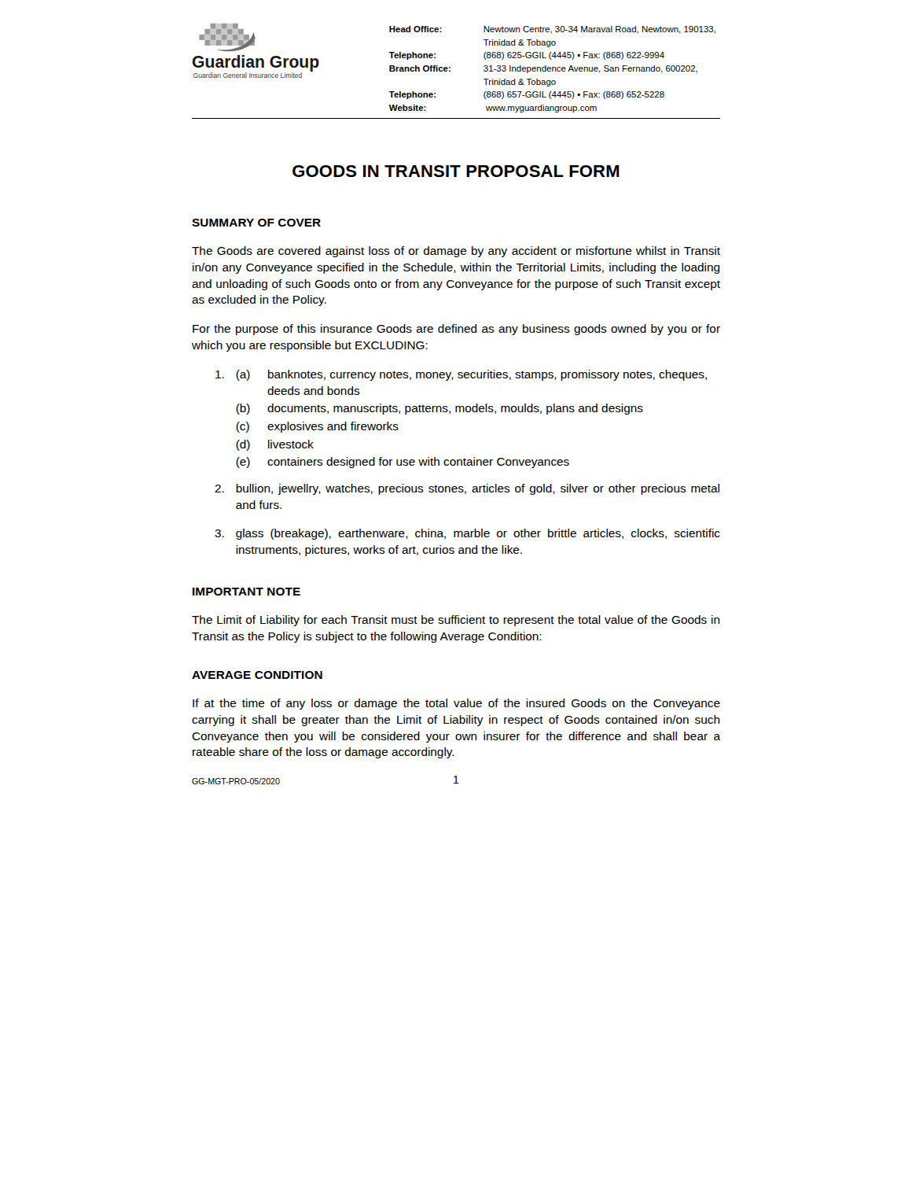Guardian Group Guardian General Insurance Limited
Head Office:
Newtown Centre, 30-34 Maraval Road, Newtown, 190133, Trinidad & Tobago
Telephone:
(868) 625-GGIL (4445) ▪ Fax: (868) 622-9994
Branch Office:
31-33 Independence Avenue, San Fernando, 600202, Trinidad & Tobago
Telephone:
(868) 657-GGIL (4445) ▪ Fax: (868) 652-5228
Website:
www.myguardiangroup.com
GOODS IN TRANSIT PROPOSAL FORM
SUMMARY OF COVER
The Goods are covered against loss of or damage by any accident or misfortune whilst in Transit in/on any Conveyance specified in the Schedule, within the Territorial Limits, including the loading and unloading of such Goods onto or from any Conveyance for the purpose of such Transit except as excluded in the Policy.
For the purpose of this insurance Goods are defined as any business goods owned by you or for which you are responsible but EXCLUDING:
banknotes, currency notes, money, securities, stamps, promissory notes, cheques, deeds and bonds
documents, manuscripts, patterns, models, moulds, plans and designs
explosives and fireworks
livestock
containers designed for use with container Conveyances
bullion, jewellry, watches, precious stones, articles of gold, silver or other precious metal and furs.
glass (breakage), earthenware, china, marble or other brittle articles, clocks, scientific instruments, pictures, works of art, curios and the like.
IMPORTANT NOTE
The Limit of Liability for each Transit must be sufficient to represent the total value of the Goods in Transit as the Policy is subject to the following Average Condition:
AVERAGE CONDITION
If at the time of any loss or damage the total value of the insured Goods on the Conveyance carrying it shall be greater than the Limit of Liability in respect of Goods contained in/on such Conveyance then you will be considered your own insurer for the difference and shall bear a rateable share of the loss or damage accordingly.
GG-MGT-PRO-05/2020
1